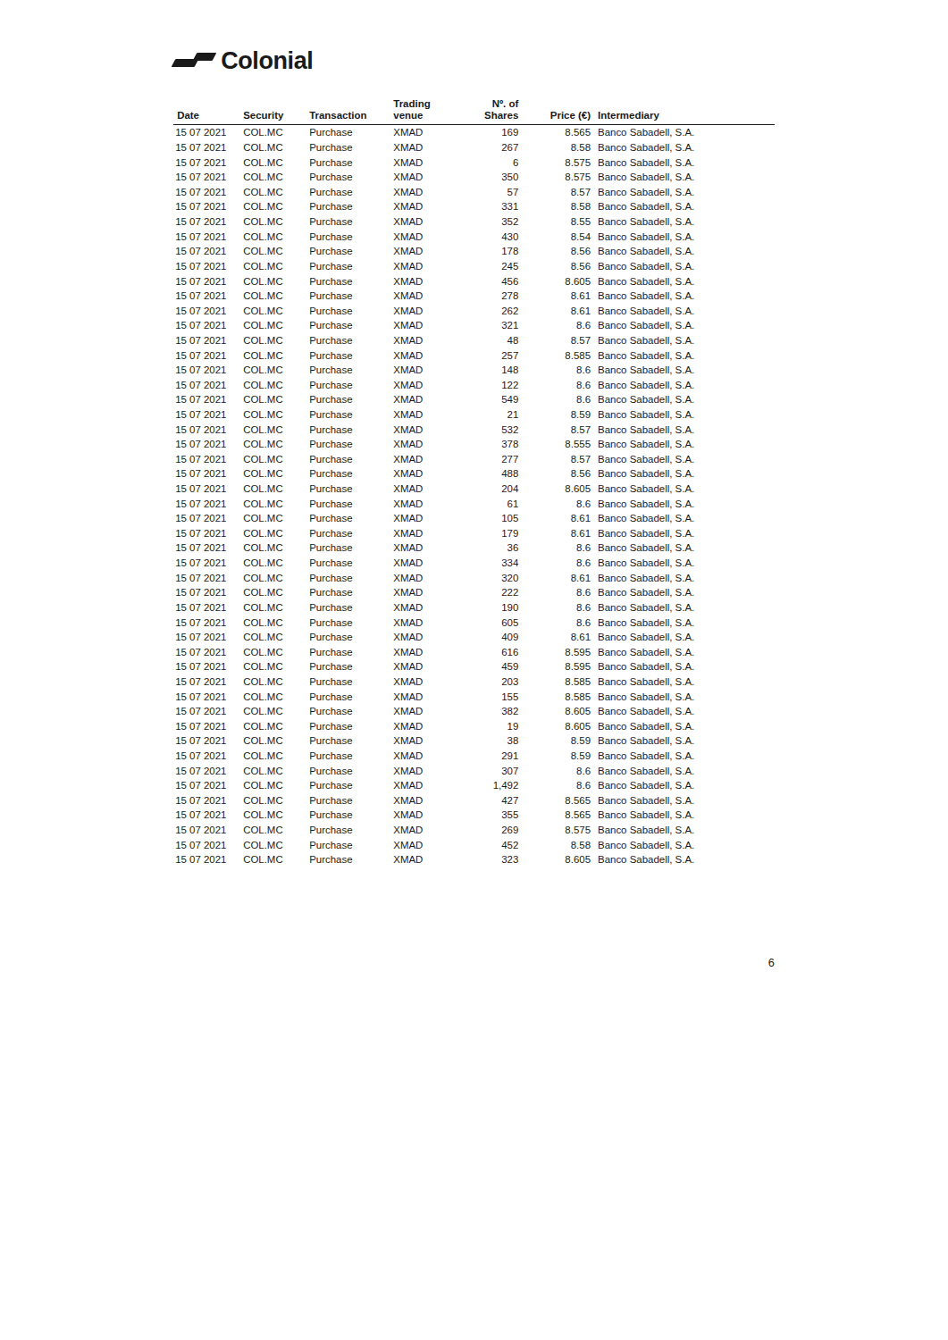Colonial
| Date | Security | Transaction | Trading venue | Nº. of Shares | Price (€) | Intermediary |
| --- | --- | --- | --- | --- | --- | --- |
| 15 07 2021 | COL.MC | Purchase | XMAD | 169 | 8.565 | Banco Sabadell, S.A. |
| 15 07 2021 | COL.MC | Purchase | XMAD | 267 | 8.58 | Banco Sabadell, S.A. |
| 15 07 2021 | COL.MC | Purchase | XMAD | 6 | 8.575 | Banco Sabadell, S.A. |
| 15 07 2021 | COL.MC | Purchase | XMAD | 350 | 8.575 | Banco Sabadell, S.A. |
| 15 07 2021 | COL.MC | Purchase | XMAD | 57 | 8.57 | Banco Sabadell, S.A. |
| 15 07 2021 | COL.MC | Purchase | XMAD | 331 | 8.58 | Banco Sabadell, S.A. |
| 15 07 2021 | COL.MC | Purchase | XMAD | 352 | 8.55 | Banco Sabadell, S.A. |
| 15 07 2021 | COL.MC | Purchase | XMAD | 430 | 8.54 | Banco Sabadell, S.A. |
| 15 07 2021 | COL.MC | Purchase | XMAD | 178 | 8.56 | Banco Sabadell, S.A. |
| 15 07 2021 | COL.MC | Purchase | XMAD | 245 | 8.56 | Banco Sabadell, S.A. |
| 15 07 2021 | COL.MC | Purchase | XMAD | 456 | 8.605 | Banco Sabadell, S.A. |
| 15 07 2021 | COL.MC | Purchase | XMAD | 278 | 8.61 | Banco Sabadell, S.A. |
| 15 07 2021 | COL.MC | Purchase | XMAD | 262 | 8.61 | Banco Sabadell, S.A. |
| 15 07 2021 | COL.MC | Purchase | XMAD | 321 | 8.6 | Banco Sabadell, S.A. |
| 15 07 2021 | COL.MC | Purchase | XMAD | 48 | 8.57 | Banco Sabadell, S.A. |
| 15 07 2021 | COL.MC | Purchase | XMAD | 257 | 8.585 | Banco Sabadell, S.A. |
| 15 07 2021 | COL.MC | Purchase | XMAD | 148 | 8.6 | Banco Sabadell, S.A. |
| 15 07 2021 | COL.MC | Purchase | XMAD | 122 | 8.6 | Banco Sabadell, S.A. |
| 15 07 2021 | COL.MC | Purchase | XMAD | 549 | 8.6 | Banco Sabadell, S.A. |
| 15 07 2021 | COL.MC | Purchase | XMAD | 21 | 8.59 | Banco Sabadell, S.A. |
| 15 07 2021 | COL.MC | Purchase | XMAD | 532 | 8.57 | Banco Sabadell, S.A. |
| 15 07 2021 | COL.MC | Purchase | XMAD | 378 | 8.555 | Banco Sabadell, S.A. |
| 15 07 2021 | COL.MC | Purchase | XMAD | 277 | 8.57 | Banco Sabadell, S.A. |
| 15 07 2021 | COL.MC | Purchase | XMAD | 488 | 8.56 | Banco Sabadell, S.A. |
| 15 07 2021 | COL.MC | Purchase | XMAD | 204 | 8.605 | Banco Sabadell, S.A. |
| 15 07 2021 | COL.MC | Purchase | XMAD | 61 | 8.6 | Banco Sabadell, S.A. |
| 15 07 2021 | COL.MC | Purchase | XMAD | 105 | 8.61 | Banco Sabadell, S.A. |
| 15 07 2021 | COL.MC | Purchase | XMAD | 179 | 8.61 | Banco Sabadell, S.A. |
| 15 07 2021 | COL.MC | Purchase | XMAD | 36 | 8.6 | Banco Sabadell, S.A. |
| 15 07 2021 | COL.MC | Purchase | XMAD | 334 | 8.6 | Banco Sabadell, S.A. |
| 15 07 2021 | COL.MC | Purchase | XMAD | 320 | 8.61 | Banco Sabadell, S.A. |
| 15 07 2021 | COL.MC | Purchase | XMAD | 222 | 8.6 | Banco Sabadell, S.A. |
| 15 07 2021 | COL.MC | Purchase | XMAD | 190 | 8.6 | Banco Sabadell, S.A. |
| 15 07 2021 | COL.MC | Purchase | XMAD | 605 | 8.6 | Banco Sabadell, S.A. |
| 15 07 2021 | COL.MC | Purchase | XMAD | 409 | 8.61 | Banco Sabadell, S.A. |
| 15 07 2021 | COL.MC | Purchase | XMAD | 616 | 8.595 | Banco Sabadell, S.A. |
| 15 07 2021 | COL.MC | Purchase | XMAD | 459 | 8.595 | Banco Sabadell, S.A. |
| 15 07 2021 | COL.MC | Purchase | XMAD | 203 | 8.585 | Banco Sabadell, S.A. |
| 15 07 2021 | COL.MC | Purchase | XMAD | 155 | 8.585 | Banco Sabadell, S.A. |
| 15 07 2021 | COL.MC | Purchase | XMAD | 382 | 8.605 | Banco Sabadell, S.A. |
| 15 07 2021 | COL.MC | Purchase | XMAD | 19 | 8.605 | Banco Sabadell, S.A. |
| 15 07 2021 | COL.MC | Purchase | XMAD | 38 | 8.59 | Banco Sabadell, S.A. |
| 15 07 2021 | COL.MC | Purchase | XMAD | 291 | 8.59 | Banco Sabadell, S.A. |
| 15 07 2021 | COL.MC | Purchase | XMAD | 307 | 8.6 | Banco Sabadell, S.A. |
| 15 07 2021 | COL.MC | Purchase | XMAD | 1,492 | 8.6 | Banco Sabadell, S.A. |
| 15 07 2021 | COL.MC | Purchase | XMAD | 427 | 8.565 | Banco Sabadell, S.A. |
| 15 07 2021 | COL.MC | Purchase | XMAD | 355 | 8.565 | Banco Sabadell, S.A. |
| 15 07 2021 | COL.MC | Purchase | XMAD | 269 | 8.575 | Banco Sabadell, S.A. |
| 15 07 2021 | COL.MC | Purchase | XMAD | 452 | 8.58 | Banco Sabadell, S.A. |
| 15 07 2021 | COL.MC | Purchase | XMAD | 323 | 8.605 | Banco Sabadell, S.A. |
6